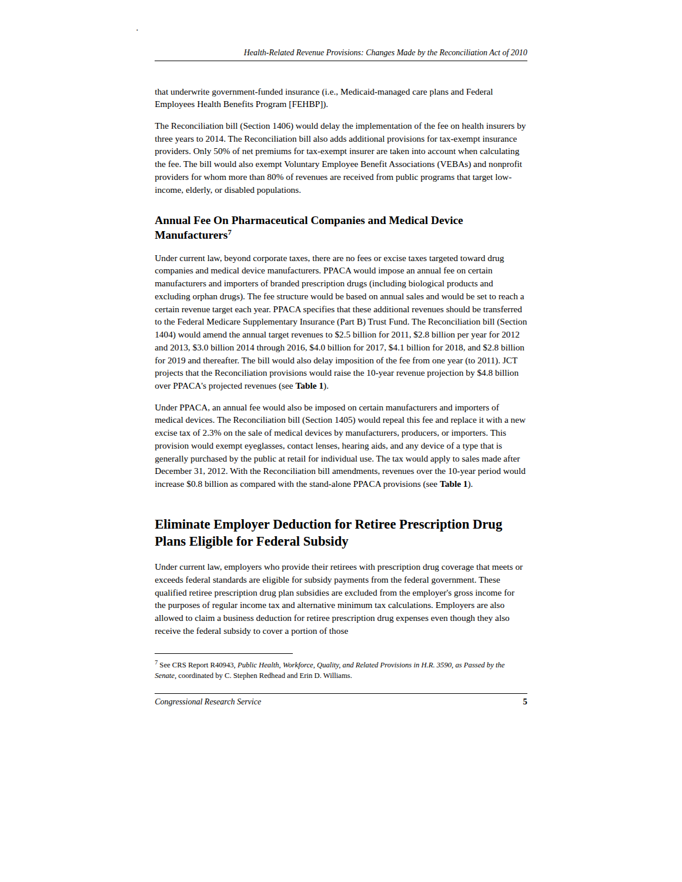.
Health-Related Revenue Provisions: Changes Made by the Reconciliation Act of 2010
that underwrite government-funded insurance (i.e., Medicaid-managed care plans and Federal Employees Health Benefits Program [FEHBP]).
The Reconciliation bill (Section 1406) would delay the implementation of the fee on health insurers by three years to 2014. The Reconciliation bill also adds additional provisions for tax-exempt insurance providers. Only 50% of net premiums for tax-exempt insurer are taken into account when calculating the fee. The bill would also exempt Voluntary Employee Benefit Associations (VEBAs) and nonprofit providers for whom more than 80% of revenues are received from public programs that target low-income, elderly, or disabled populations.
Annual Fee On Pharmaceutical Companies and Medical Device Manufacturers7
Under current law, beyond corporate taxes, there are no fees or excise taxes targeted toward drug companies and medical device manufacturers. PPACA would impose an annual fee on certain manufacturers and importers of branded prescription drugs (including biological products and excluding orphan drugs). The fee structure would be based on annual sales and would be set to reach a certain revenue target each year. PPACA specifies that these additional revenues should be transferred to the Federal Medicare Supplementary Insurance (Part B) Trust Fund. The Reconciliation bill (Section 1404) would amend the annual target revenues to $2.5 billion for 2011, $2.8 billion per year for 2012 and 2013, $3.0 billion 2014 through 2016, $4.0 billion for 2017, $4.1 billion for 2018, and $2.8 billion for 2019 and thereafter. The bill would also delay imposition of the fee from one year (to 2011). JCT projects that the Reconciliation provisions would raise the 10-year revenue projection by $4.8 billion over PPACA's projected revenues (see Table 1).
Under PPACA, an annual fee would also be imposed on certain manufacturers and importers of medical devices. The Reconciliation bill (Section 1405) would repeal this fee and replace it with a new excise tax of 2.3% on the sale of medical devices by manufacturers, producers, or importers. This provision would exempt eyeglasses, contact lenses, hearing aids, and any device of a type that is generally purchased by the public at retail for individual use. The tax would apply to sales made after December 31, 2012. With the Reconciliation bill amendments, revenues over the 10-year period would increase $0.8 billion as compared with the stand-alone PPACA provisions (see Table 1).
Eliminate Employer Deduction for Retiree Prescription Drug Plans Eligible for Federal Subsidy
Under current law, employers who provide their retirees with prescription drug coverage that meets or exceeds federal standards are eligible for subsidy payments from the federal government. These qualified retiree prescription drug plan subsidies are excluded from the employer's gross income for the purposes of regular income tax and alternative minimum tax calculations. Employers are also allowed to claim a business deduction for retiree prescription drug expenses even though they also receive the federal subsidy to cover a portion of those
7 See CRS Report R40943, Public Health, Workforce, Quality, and Related Provisions in H.R. 3590, as Passed by the Senate, coordinated by C. Stephen Redhead and Erin D. Williams.
Congressional Research Service 5